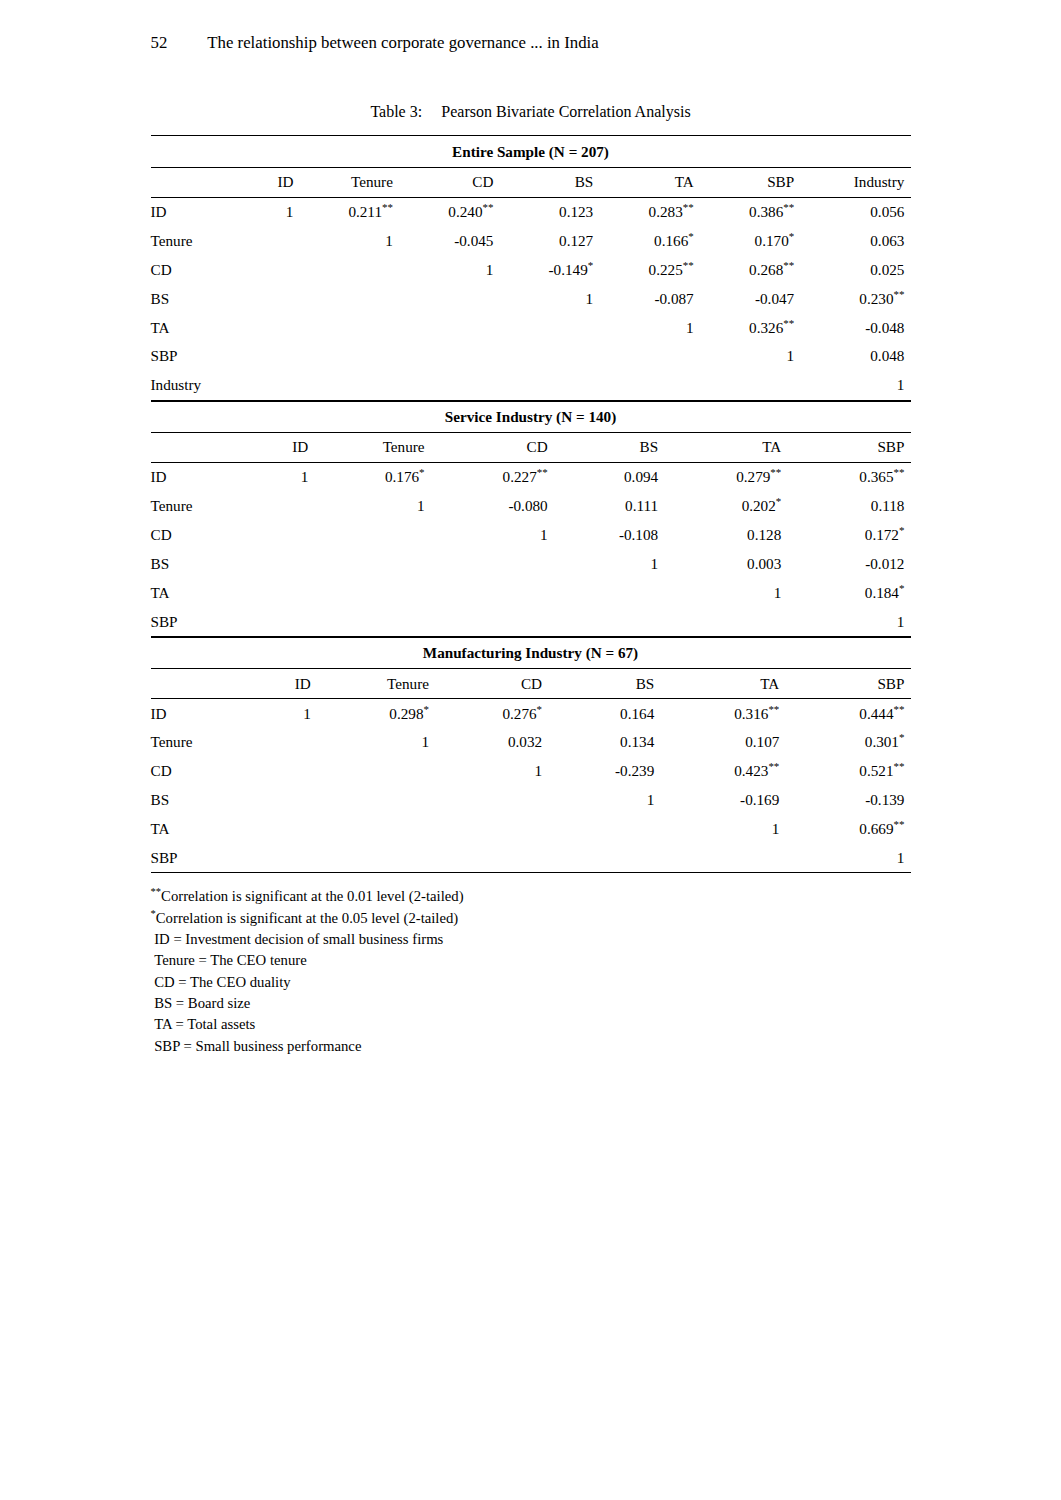52 The relationship between corporate governance ... in India
Table 3: Pearson Bivariate Correlation Analysis
Entire Sample (N = 207)
| | ID | Tenure | CD | BS | TA | SBP | Industry |
| --- | --- | --- | --- | --- | --- | --- | --- |
| ID | 1 | 0.211 ** | 0.240 ** | 0.123 | 0.283 ** | 0.386 ** | 0.056 |
| Tenure | | 1 | -0.045 | 0.127 | 0.166 * | 0.170 * | 0.063 |
| CD | | | 1 | -0.149 * | 0.225 ** | 0.268 ** | 0.025 |
| BS | | | | 1 | -0.087 | -0.047 | 0.230 ** |
| TA | | | | | 1 | 0.326 ** | -0.048 |
| SBP | | | | | | 1 | 0.048 |
| Industry | | | | | | | 1 |
Service Industry (N = 140)
| | ID | Tenure | CD | BS | TA | SBP |
| --- | --- | --- | --- | --- | --- | --- |
| ID | 1 | 0.176 * | 0.227 ** | 0.094 | 0.279 ** | 0.365 ** |
| Tenure | | 1 | -0.080 | 0.111 | 0.202 * | 0.118 |
| CD | | | 1 | -0.108 | 0.128 | 0.172 * |
| BS | | | | 1 | 0.003 | -0.012 |
| TA | | | | | 1 | 0.184 * |
| SBP | | | | | | 1 |
Manufacturing Industry (N = 67)
| | ID | Tenure | CD | BS | TA | SBP |
| --- | --- | --- | --- | --- | --- | --- |
| ID | 1 | 0.298 * | 0.276 * | 0.164 | 0.316 ** | 0.444 ** |
| Tenure | | 1 | 0.032 | 0.134 | 0.107 | 0.301 * |
| CD | | | 1 | -0.239 | 0.423 ** | 0.521 ** |
| BS | | | | 1 | -0.169 | -0.139 |
| TA | | | | | 1 | 0.669 ** |
| SBP | | | | | | 1 |
**Correlation is significant at the 0.01 level (2-tailed)
*Correlation is significant at the 0.05 level (2-tailed)
ID = Investment decision of small business firms
Tenure = The CEO tenure
CD = The CEO duality
BS = Board size
TA = Total assets
SBP = Small business performance